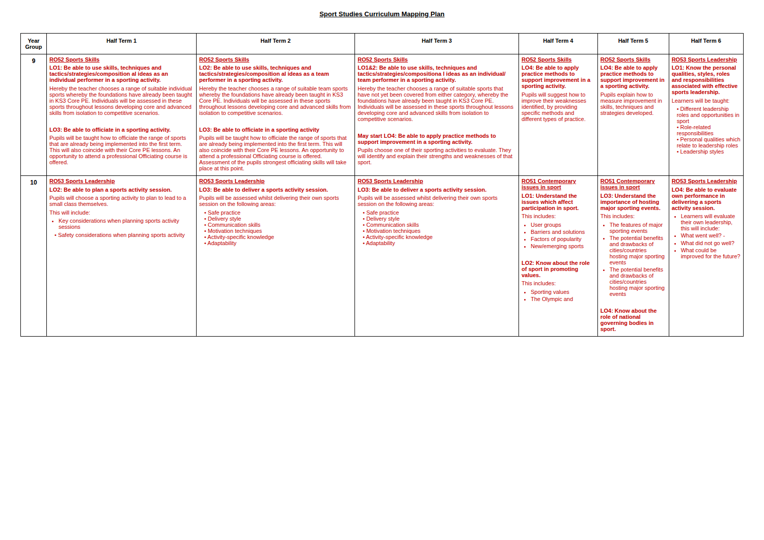Sport Studies Curriculum Mapping Plan
| Year Group | Half Term 1 | Half Term 2 | Half Term 3 | Half Term 4 | Half Term 5 | Half Term 6 |
| --- | --- | --- | --- | --- | --- | --- |
| 9 | RO52 Sports Skills LO1: Be able to use skills, techniques and tactics/strategies/composition al ideas as an individual performer in a sporting activity. Hereby the teacher chooses a range of suitable individual sports whereby the foundations have already been taught in KS3 Core PE. Individuals will be assessed in these sports throughout lessons developing core and advanced skills from isolation to competitive scenarios. LO3: Be able to officiate in a sporting activity. Pupils will be taught how to officiate the range of sports that are already being implemented into the first term. This will also coincide with their Core PE lessons. An opportunity to attend a professional Officiating course is offered. | RO52 Sports Skills LO2: Be able to use skills, techniques and tactics/strategies/composition al ideas as a team performer in a sporting activity. Hereby the teacher chooses a range of suitable team sports whereby the foundations have already been taught in KS3 Core PE. Individuals will be assessed in these sports throughout lessons developing core and advanced skills from isolation to competitive scenarios. LO3: Be able to officiate in a sporting activity Pupils will be taught how to officiate the range of sports that are already being implemented into the first term. This will also coincide with their Core PE lessons. An opportunity to attend a professional Officiating course is offered. Assessment of the pupils strongest officiating skills will take place at this point. | RO52 Sports Skills LO1&2: Be able to use skills, techniques and tactics/strategies/compositiona l ideas as an individual/ team performer in a sporting activity. Hereby the teacher chooses a range of suitable sports that have not yet been covered from either category, whereby the foundations have already been taught in KS3 Core PE. Individuals will be assessed in these sports throughout lessons developing core and advanced skills from isolation to competitive scenarios. May start LO4: Be able to apply practice methods to support improvement in a sporting activity. Pupils choose one of their sporting activities to evaluate. They will identify and explain their strengths and weaknesses of that sport. | RO52 Sports Skills LO4: Be able to apply practice methods to support improvement in a sporting activity. Pupils will suggest how to improve their weaknesses identified, by providing specific methods and different types of practice. | RO52 Sports Skills LO4: Be able to apply practice methods to support improvement in a sporting activity. Pupils explain how to measure improvement in skills, techniques and strategies developed. | RO53 Sports Leadership LO1: Know the personal qualities, styles, roles and responsibilities associated with effective sports leadership. Learners will be taught: • Different leadership roles and opportunities in sport • Role-related responsibilities • Personal qualities which relate to leadership roles • Leadership styles |
| 10 | RO53 Sports Leadership LO2: Be able to plan a sports activity session. Pupils will choose a sporting activity to plan to lead to a small class themselves. This will include: Key considerations when planning sports activity sessions • Safety considerations when planning sports activity | RO53 Sports Leadership LO3: Be able to deliver a sports activity session. Pupils will be assessed whilst delivering their own sports session on the following areas: • Safe practice • Delivery style • Communication skills • Motivation techniques • Activity-specific knowledge • Adaptability | RO53 Sports Leadership LO3: Be able to deliver a sports activity session. Pupils will be assessed whilst delivering their own sports session on the following areas: • Safe practice • Delivery style • Communication skills • Motivation techniques • Activity-specific knowledge • Adaptability | RO51 Contemporary issues in sport LO1: Understand the issues which affect participation in sport. This includes: User groups Barriers and solutions Factors of popularity New/emerging sports LO2: Know about the role of sport in promoting values. This includes: Sporting values The Olympic and | RO51 Contemporary issues in sport LO3: Understand the importance of hosting major sporting events. This includes: The features of major sporting events The potential benefits and drawbacks of cities/countries hosting major sporting events The potential benefits and drawbacks of cities/countries hosting major sporting events LO4: Know about the role of national governing bodies in sport. | RO53 Sports Leadership LO4: Be able to evaluate own performance in delivering a sports activity session. Learners will evaluate their own leadership, this will include: What went well? - What did not go well? What could be improved for the future? |